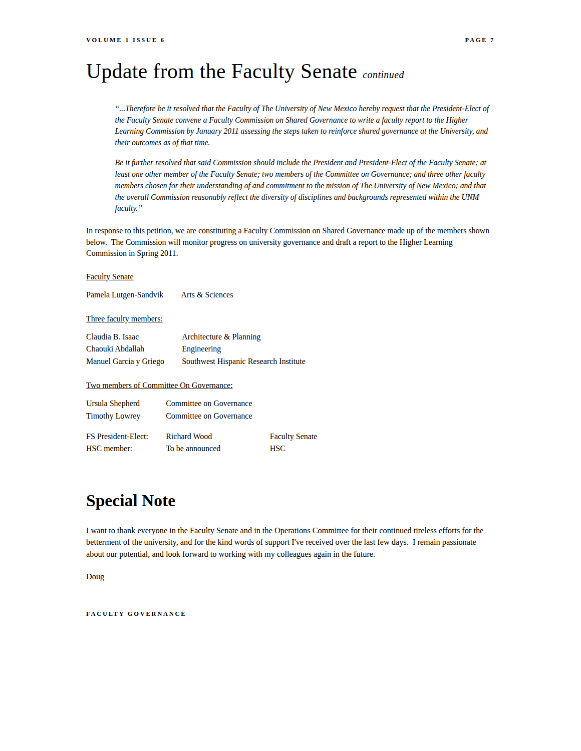VOLUME 1 ISSUE 6 PAGE 7
Update from the Faculty Senate continued
“...Therefore be it resolved that the Faculty of The University of New Mexico hereby request that the President-Elect of the Faculty Senate convene a Faculty Commission on Shared Governance to write a faculty report to the Higher Learning Commission by January 2011 assessing the steps taken to reinforce shared governance at the University, and their outcomes as of that time.
Be it further resolved that said Commission should include the President and President-Elect of the Faculty Senate; at least one other member of the Faculty Senate; two members of the Committee on Governance; and three other faculty members chosen for their understanding of and commitment to the mission of The University of New Mexico; and that the overall Commission reasonably reflect the diversity of disciplines and backgrounds represented within the UNM faculty.”
In response to this petition, we are constituting a Faculty Commission on Shared Governance made up of the members shown below. The Commission will monitor progress on university governance and draft a report to the Higher Learning Commission in Spring 2011.
Faculty Senate
| Pamela Lutgen-Sandvik | Arts & Sciences |
Three faculty members:
| Claudia B. Isaac | Architecture & Planning |
| Chaouki Abdallah | Engineering |
| Manuel Garcia y Griego | Southwest Hispanic Research Institute |
Two members of Committee On Governance:
| Ursula Shepherd | Committee on Governance | |
| Timothy Lowrey | Committee on Governance | |
| FS President-Elect: | Richard Wood | Faculty Senate |
| HSC member: | To be announced | HSC |
Special Note
I want to thank everyone in the Faculty Senate and in the Operations Committee for their continued tireless efforts for the betterment of the university, and for the kind words of support I've received over the last few days. I remain passionate about our potential, and look forward to working with my colleagues again in the future.
Doug
FACULTY GOVERNANCE